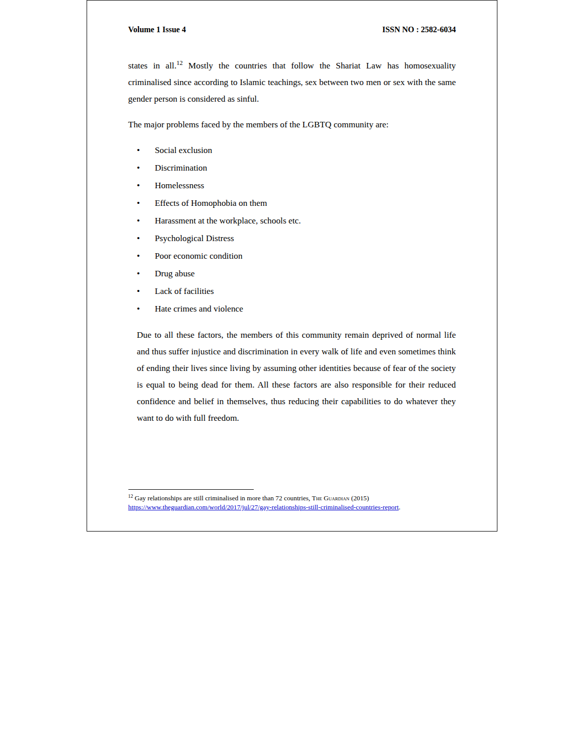Volume 1 Issue 4 ISSN NO : 2582-6034
states in all.12 Mostly the countries that follow the Shariat Law has homosexuality criminalised since according to Islamic teachings, sex between two men or sex with the same gender person is considered as sinful.
The major problems faced by the members of the LGBTQ community are:
Social exclusion
Discrimination
Homelessness
Effects of Homophobia on them
Harassment at the workplace, schools etc.
Psychological Distress
Poor economic condition
Drug abuse
Lack of facilities
Hate crimes and violence
Due to all these factors, the members of this community remain deprived of normal life and thus suffer injustice and discrimination in every walk of life and even sometimes think of ending their lives since living by assuming other identities because of fear of the society is equal to being dead for them. All these factors are also responsible for their reduced confidence and belief in themselves, thus reducing their capabilities to do whatever they want to do with full freedom.
12 Gay relationships are still criminalised in more than 72 countries, The Guardian (2015)
https://www.theguardian.com/world/2017/jul/27/gay-relationships-still-criminalised-countries-report.